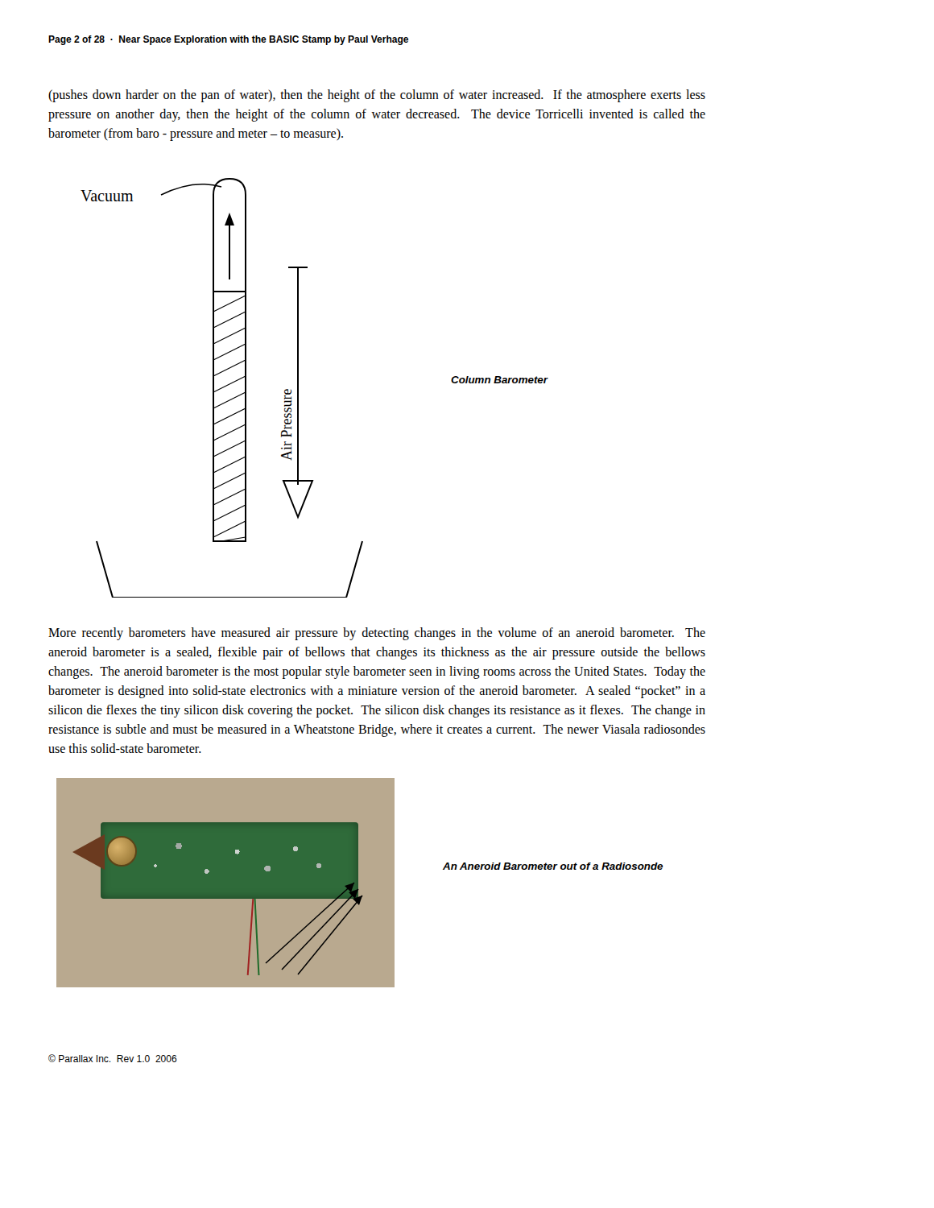Page 2 of 28 · Near Space Exploration with the BASIC Stamp by Paul Verhage
(pushes down harder on the pan of water), then the height of the column of water increased. If the atmosphere exerts less pressure on another day, then the height of the column of water decreased. The device Torricelli invented is called the barometer (from baro - pressure and meter – to measure).
Vacuum Air Pressure
Column Barometer
More recently barometers have measured air pressure by detecting changes in the volume of an aneroid barometer. The aneroid barometer is a sealed, flexible pair of bellows that changes its thickness as the air pressure outside the bellows changes. The aneroid barometer is the most popular style barometer seen in living rooms across the United States. Today the barometer is designed into solid-state electronics with a miniature version of the aneroid barometer. A sealed “pocket” in a silicon die flexes the tiny silicon disk covering the pocket. The silicon disk changes its resistance as it flexes. The change in resistance is subtle and must be measured in a Wheatstone Bridge, where it creates a current. The newer Viasala radiosondes use this solid-state barometer.
An Aneroid Barometer out of a Radiosonde
© Parallax Inc. Rev 1.0 2006